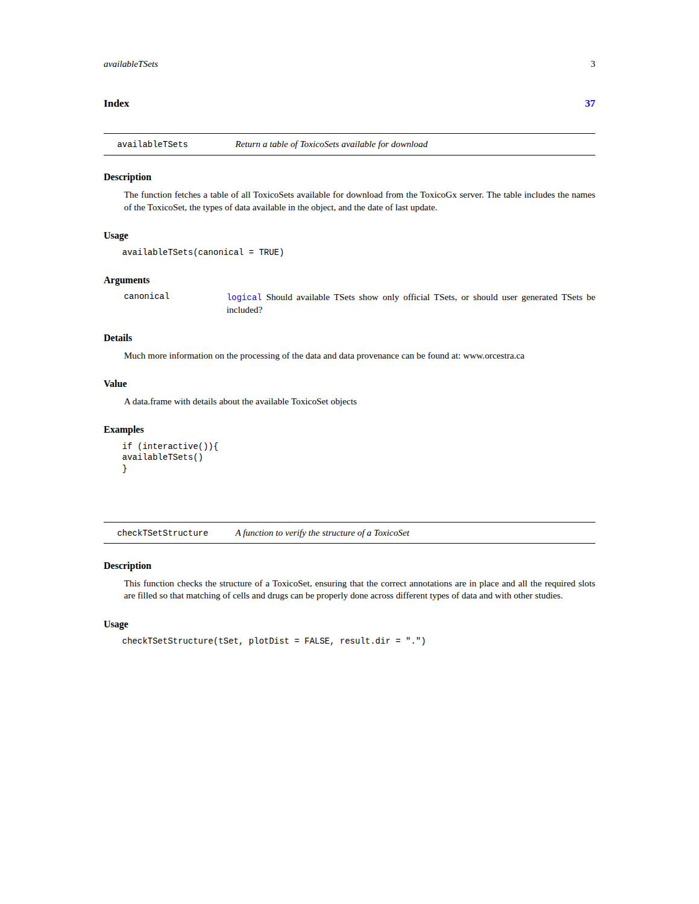availableTSets 3
Index 37
availableTSets Return a table of ToxicoSets available for download
Description
The function fetches a table of all ToxicoSets available for download from the ToxicoGx server. The table includes the names of the ToxicoSet, the types of data available in the object, and the date of last update.
Usage
availableTSets(canonical = TRUE)
Arguments
canonical
logical Should available TSets show only official TSets, or should user generated TSets be included?
Details
Much more information on the processing of the data and data provenance can be found at: www.orcestra.ca
Value
A data.frame with details about the available ToxicoSet objects
Examples
if (interactive()){
availableTSets()
}
checkTSetStructure A function to verify the structure of a ToxicoSet
Description
This function checks the structure of a ToxicoSet, ensuring that the correct annotations are in place and all the required slots are filled so that matching of cells and drugs can be properly done across different types of data and with other studies.
Usage
checkTSetStructure(tSet, plotDist = FALSE, result.dir = ".")